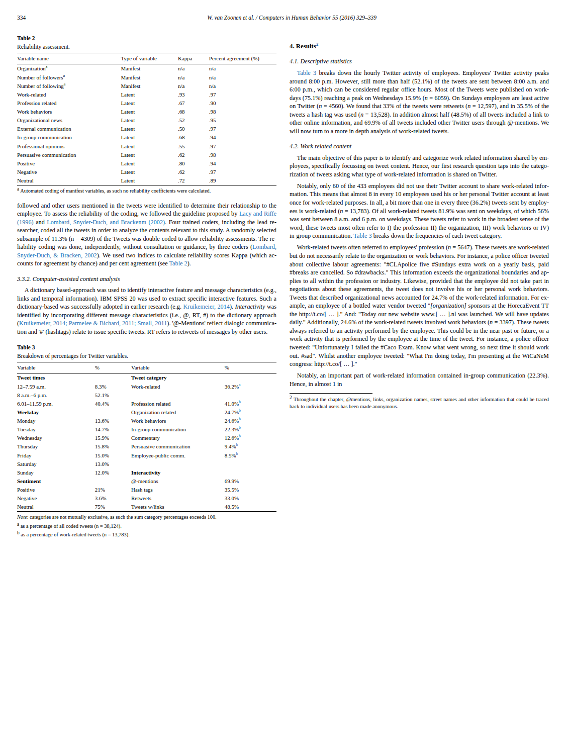334 W. van Zoonen et al. / Computers in Human Behavior 55 (2016) 329–339
Table 2
Reliability assessment.
| Variable name | Type of variable | Kappa | Percent agreement (%) |
| --- | --- | --- | --- |
| Organization a | Manifest | n/a | n/a |
| Number of followers a | Manifest | n/a | n/a |
| Number of following a | Manifest | n/a | n/a |
| Work-related | Latent | .93 | .97 |
| Profession related | Latent | .67 | .90 |
| Work behaviors | Latent | .68 | .98 |
| Organizational news | Latent | .52 | .95 |
| External communication | Latent | .50 | .97 |
| In-group communication | Latent | .68 | .94 |
| Professional opinions | Latent | .55 | .97 |
| Persuasive communication | Latent | .62 | .98 |
| Positive | Latent | .80 | .94 |
| Negative | Latent | .62 | .97 |
| Neutral | Latent | .72 | .89 |
a Automated coding of manifest variables, as such no reliability coefficients were calculated.
followed and other users mentioned in the tweets were identified to determine their relationship to the employee. To assess the reliability of the coding, we followed the guideline proposed by Lacy and Riffe (1996) and Lombard, Snyder-Duch, and Brackenm (2002). Four trained coders, including the lead researcher, coded all the tweets in order to analyze the contents relevant to this study. A randomly selected subsample of 11.3% (n = 4309) of the Tweets was double-coded to allow reliability assessments. The reliability coding was done, independently, without consultation or guidance, by three coders (Lombard, Snyder-Duch, & Bracken, 2002). We used two indices to calculate reliability scores Kappa (which accounts for agreement by chance) and per cent agreement (see Table 2).
3.3.2. Computer-assisted content analysis
A dictionary based-approach was used to identify interactive feature and message characteristics (e.g., links and temporal information). IBM SPSS 20 was used to extract specific interactive features. Such a dictionary-based was successfully adopted in earlier research (e.g. Kruikemeier, 2014). Interactivity was identified by incorporating different message characteristics (i.e., @, RT, #) to the dictionary approach (Kruikemeier, 2014; Parmelee & Bichard, 2011; Small, 2011). '@-Mentions' reflect dialogic communication and '#' (hashtags) relate to issue specific tweets. RT refers to retweets of messages by other users.
Table 3
Breakdown of percentages for Twitter variables.
| Variable | % | Variable | % |
| --- | --- | --- | --- |
| Tweet times | | Tweet category | |
| 12–7.59 a.m. | 8.3% | Work-related | 36.2% a |
| 8 a.m.–6 p.m. | 52.1% | | |
| 6.01–11.59 p.m. | 40.4% | Profession related | 41.0% b |
| Weekday | | Organization related | 24.7% b |
| Monday | 13.6% | Work behaviors | 24.6% b |
| Tuesday | 14.7% | In-group communication | 22.3% b |
| Wednesday | 15.9% | Commentary | 12.6% b |
| Thursday | 15.8% | Persuasive communication | 9.4% b |
| Friday | 15.0% | Employee-public comm. | 8.5% b |
| Saturday | 13.0% | | |
| Sunday | 12.0% | Interactivity | |
| Sentiment | | @-mentions | 69.9% |
| Positive | 21% | Hash tags | 35.5% |
| Negative | 3.6% | Retweets | 33.0% |
| Neutral | 75% | Tweets w/links | 48.5% |
Note: categories are not mutually exclusive, as such the sum category percentages exceeds 100.
a as a percentage of all coded tweets (n = 38,124).
b as a percentage of work-related tweets (n = 13,783).
4. Results2
4.1. Descriptive statistics
Table 3 breaks down the hourly Twitter activity of employees. Employees' Twitter activity peaks around 8:00 p.m. However, still more than half (52.1%) of the tweets are sent between 8:00 a.m. and 6:00 p.m., which can be considered regular office hours. Most of the Tweets were published on workdays (75.1%) reaching a peak on Wednesdays 15.9% (n = 6059). On Sundays employees are least active on Twitter (n = 4560). We found that 33% of the tweets were retweets (n = 12,597), and in 35.5% of the tweets a hash tag was used (n = 13,528). In addition almost half (48.5%) of all tweets included a link to other online information, and 69.9% of all tweets included other Twitter users through @-mentions. We will now turn to a more in depth analysis of work-related tweets.
4.2. Work related content
The main objective of this paper is to identify and categorize work related information shared by employees, specifically focussing on tweet content. Hence, our first research question taps into the categorization of tweets asking what type of work-related information is shared on Twitter.
Notably, only 60 of the 433 employees did not use their Twitter account to share work-related information. This means that almost 8 in every 10 employees used his or her personal Twitter account at least once for work-related purposes. In all, a bit more than one in every three (36.2%) tweets sent by employees is work-related (n = 13,783). Of all work-related tweets 81.9% was sent on weekdays, of which 56% was sent between 8 a.m. and 6 p.m. on weekdays. These tweets refer to work in the broadest sense of the word, these tweets most often refer to I) the profession II) the organization, III) work behaviors or IV) in-group communication. Table 3 breaks down the frequencies of each tweet category.
Work-related tweets often referred to employees' profession (n = 5647). These tweets are work-related but do not necessarily relate to the organization or work behaviors. For instance, a police officer tweeted about collective labour agreements: "#CLApolice five #Sundays extra work on a yearly basis, paid #breaks are cancelled. So #drawbacks." This information exceeds the organizational boundaries and applies to all within the profession or industry. Likewise, provided that the employee did not take part in negotiations about these agreements, the tweet does not involve his or her personal work behaviors. Tweets that described organizational news accounted for 24.7% of the work-related information. For example, an employee of a bottled water vendor tweeted "[organization] sponsors at the HorecaEvent TT the http://t.co/[ … ]." And: "Today our new website www.[ … ].nl was launched. We will have updates daily." Additionally, 24.6% of the work-related tweets involved work behaviors (n = 3397). These tweets always referred to an activity performed by the employee. This could be in the near past or future, or a work activity that is performed by the employee at the time of the tweet. For instance, a police officer tweeted: "Unfortunately I failed the #Caco Exam. Know what went wrong, so next time it should work out. #sad". Whilst another employee tweeted: "What I'm doing today, I'm presenting at the WiCaNeM congress: http://t.co/[ … ]."
Notably, an important part of work-related information contained in-group communication (22.3%). Hence, in almost 1 in
2 Throughout the chapter, @mentions, links, organization names, street names and other information that could be traced back to individual users has been made anonymous.